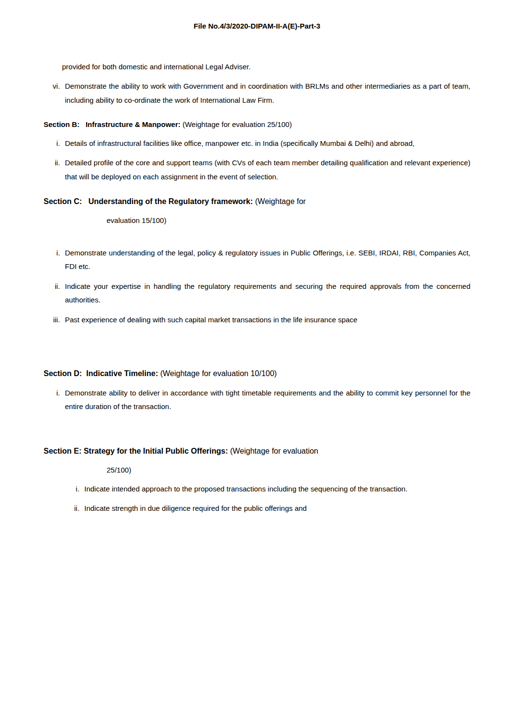File No.4/3/2020-DIPAM-II-A(E)-Part-3
provided for both domestic and international Legal Adviser.
Demonstrate the ability to work with Government and in coordination with BRLMs and other intermediaries as a part of team, including ability to co-ordinate the work of International Law Firm.
Section B: Infrastructure & Manpower: (Weightage for evaluation 25/100)
Details of infrastructural facilities like office, manpower etc. in India (specifically Mumbai & Delhi) and abroad,
Detailed profile of the core and support teams (with CVs of each team member detailing qualification and relevant experience) that will be deployed on each assignment in the event of selection.
Section C: Understanding of the Regulatory framework: (Weightage for
evaluation 15/100)
Demonstrate understanding of the legal, policy & regulatory issues in Public Offerings, i.e. SEBI, IRDAI, RBI, Companies Act, FDI etc.
Indicate your expertise in handling the regulatory requirements and securing the required approvals from the concerned authorities.
Past experience of dealing with such capital market transactions in the life insurance space
Section D: Indicative Timeline: (Weightage for evaluation 10/100)
Demonstrate ability to deliver in accordance with tight timetable requirements and the ability to commit key personnel for the entire duration of the transaction.
Section E: Strategy for the Initial Public Offerings: (Weightage for evaluation
25/100)
Indicate intended approach to the proposed transactions including the sequencing of the transaction.
Indicate strength in due diligence required for the public offerings and